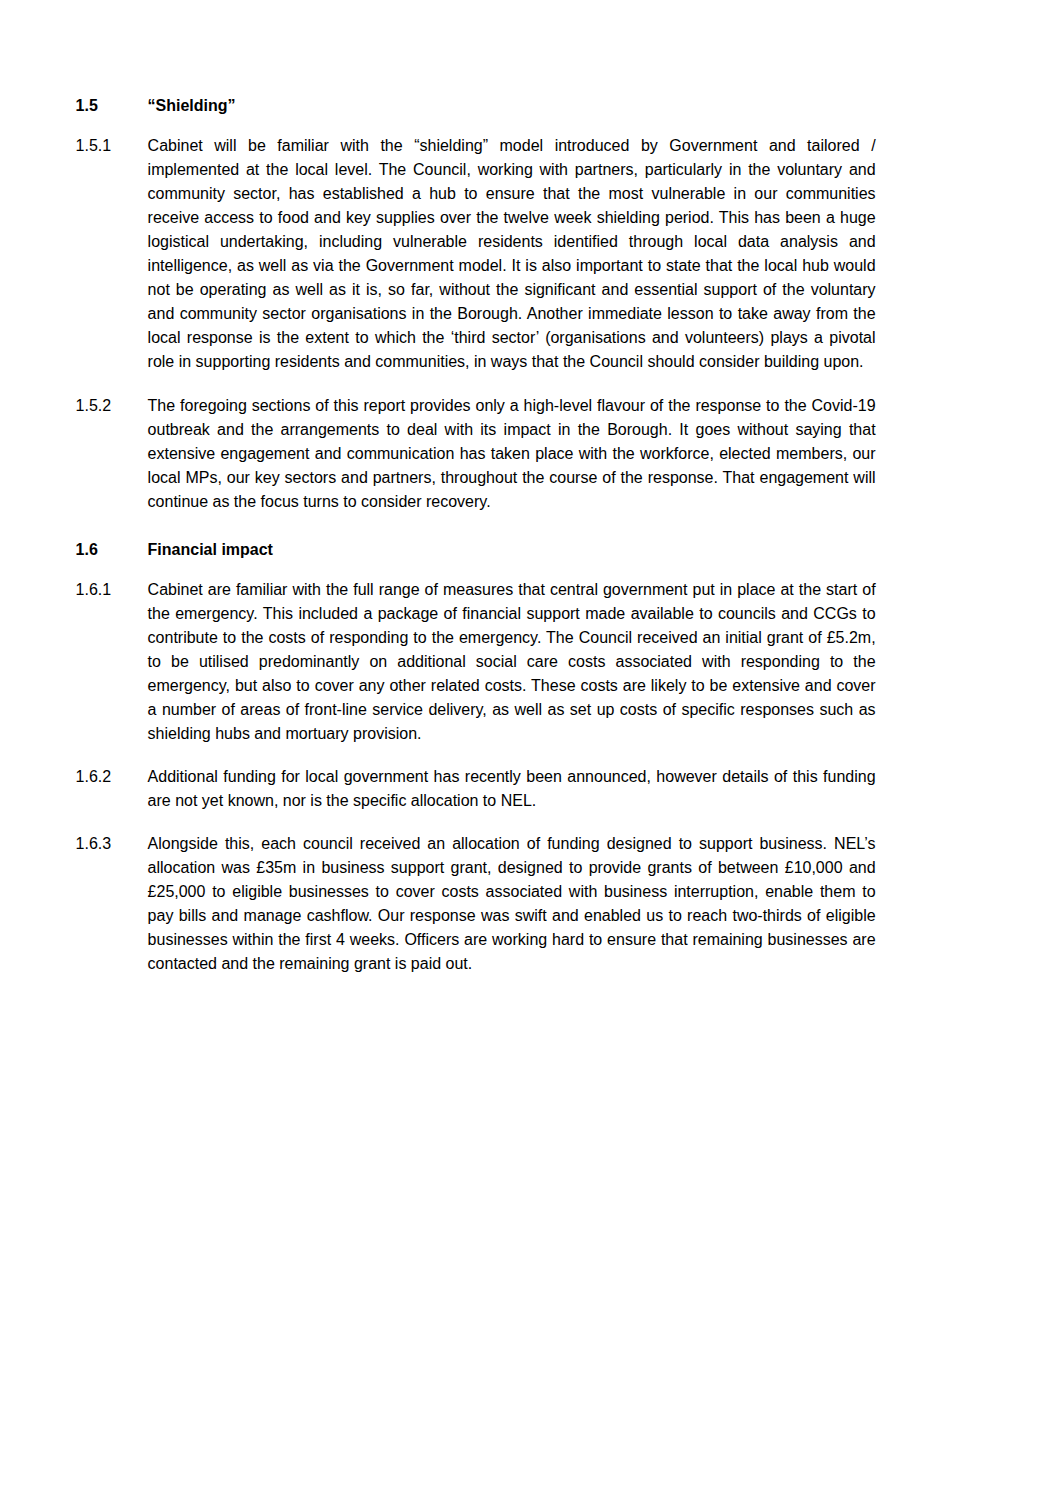1.5 “Shielding”
1.5.1 Cabinet will be familiar with the “shielding” model introduced by Government and tailored / implemented at the local level. The Council, working with partners, particularly in the voluntary and community sector, has established a hub to ensure that the most vulnerable in our communities receive access to food and key supplies over the twelve week shielding period. This has been a huge logistical undertaking, including vulnerable residents identified through local data analysis and intelligence, as well as via the Government model. It is also important to state that the local hub would not be operating as well as it is, so far, without the significant and essential support of the voluntary and community sector organisations in the Borough. Another immediate lesson to take away from the local response is the extent to which the ‘third sector’ (organisations and volunteers) plays a pivotal role in supporting residents and communities, in ways that the Council should consider building upon.
1.5.2 The foregoing sections of this report provides only a high-level flavour of the response to the Covid-19 outbreak and the arrangements to deal with its impact in the Borough. It goes without saying that extensive engagement and communication has taken place with the workforce, elected members, our local MPs, our key sectors and partners, throughout the course of the response. That engagement will continue as the focus turns to consider recovery.
1.6 Financial impact
1.6.1 Cabinet are familiar with the full range of measures that central government put in place at the start of the emergency. This included a package of financial support made available to councils and CCGs to contribute to the costs of responding to the emergency. The Council received an initial grant of £5.2m, to be utilised predominantly on additional social care costs associated with responding to the emergency, but also to cover any other related costs. These costs are likely to be extensive and cover a number of areas of front-line service delivery, as well as set up costs of specific responses such as shielding hubs and mortuary provision.
1.6.2 Additional funding for local government has recently been announced, however details of this funding are not yet known, nor is the specific allocation to NEL.
1.6.3 Alongside this, each council received an allocation of funding designed to support business. NEL’s allocation was £35m in business support grant, designed to provide grants of between £10,000 and £25,000 to eligible businesses to cover costs associated with business interruption, enable them to pay bills and manage cashflow. Our response was swift and enabled us to reach two-thirds of eligible businesses within the first 4 weeks. Officers are working hard to ensure that remaining businesses are contacted and the remaining grant is paid out.